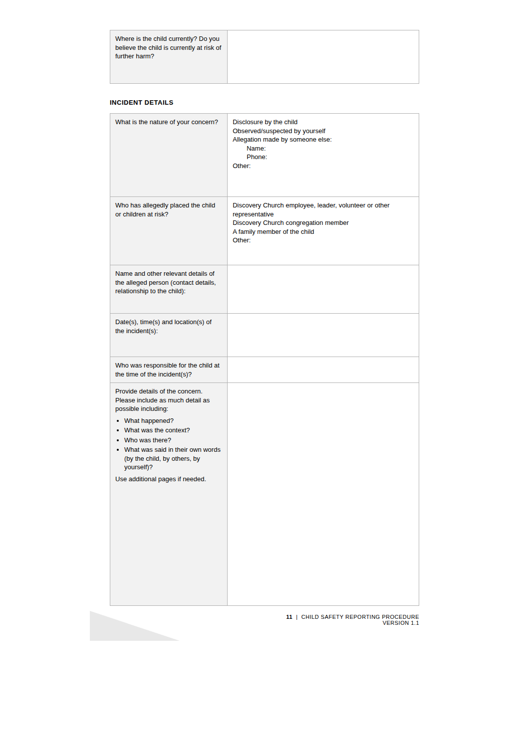| Where is the child currently? Do you believe the child is currently at risk of further harm? | |
INCIDENT DETAILS
| What is the nature of your concern? | Disclosure by the child Observed/suspected by yourself Allegation made by someone else: Name: Phone: Other: |
| Who has allegedly placed the child or children at risk? | Discovery Church employee, leader, volunteer or other representative Discovery Church congregation member A family member of the child Other: |
| Name and other relevant details of the alleged person (contact details, relationship to the child): | |
| Date(s), time(s) and location(s) of the incident(s): | |
| Who was responsible for the child at the time of the incident(s)? | |
| Provide details of the concern. Please include as much detail as possible including: What happened? What was the context? Who was there? What was said in their own words (by the child, by others, by yourself)? Use additional pages if needed. | |
11 | CHILD SAFETY REPORTING PROCEDURE
VERSION 1.1